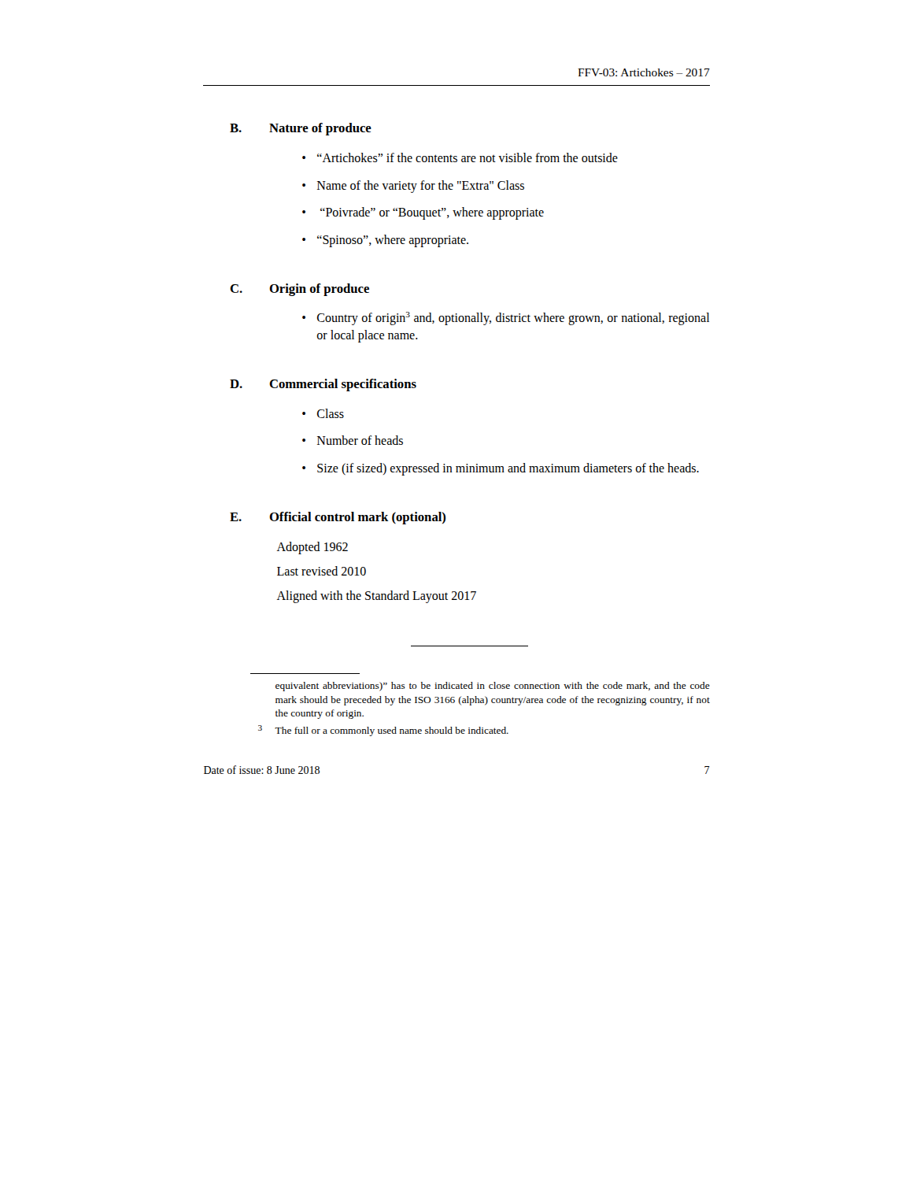FFV-03: Artichokes – 2017
B. Nature of produce
“Artichokes” if the contents are not visible from the outside
Name of the variety for the "Extra" Class
“Poivrade” or “Bouquet”, where appropriate
“Spinoso”, where appropriate.
C. Origin of produce
Country of origin3 and, optionally, district where grown, or national, regional or local place name.
D. Commercial specifications
Class
Number of heads
Size (if sized) expressed in minimum and maximum diameters of the heads.
E. Official control mark (optional)
Adopted 1962
Last revised 2010
Aligned with the Standard Layout 2017
equivalent abbreviations)” has to be indicated in close connection with the code mark, and the code mark should be preceded by the ISO 3166 (alpha) country/area code of the recognizing country, if not the country of origin.
3 The full or a commonly used name should be indicated.
Date of issue: 8 June 2018 7